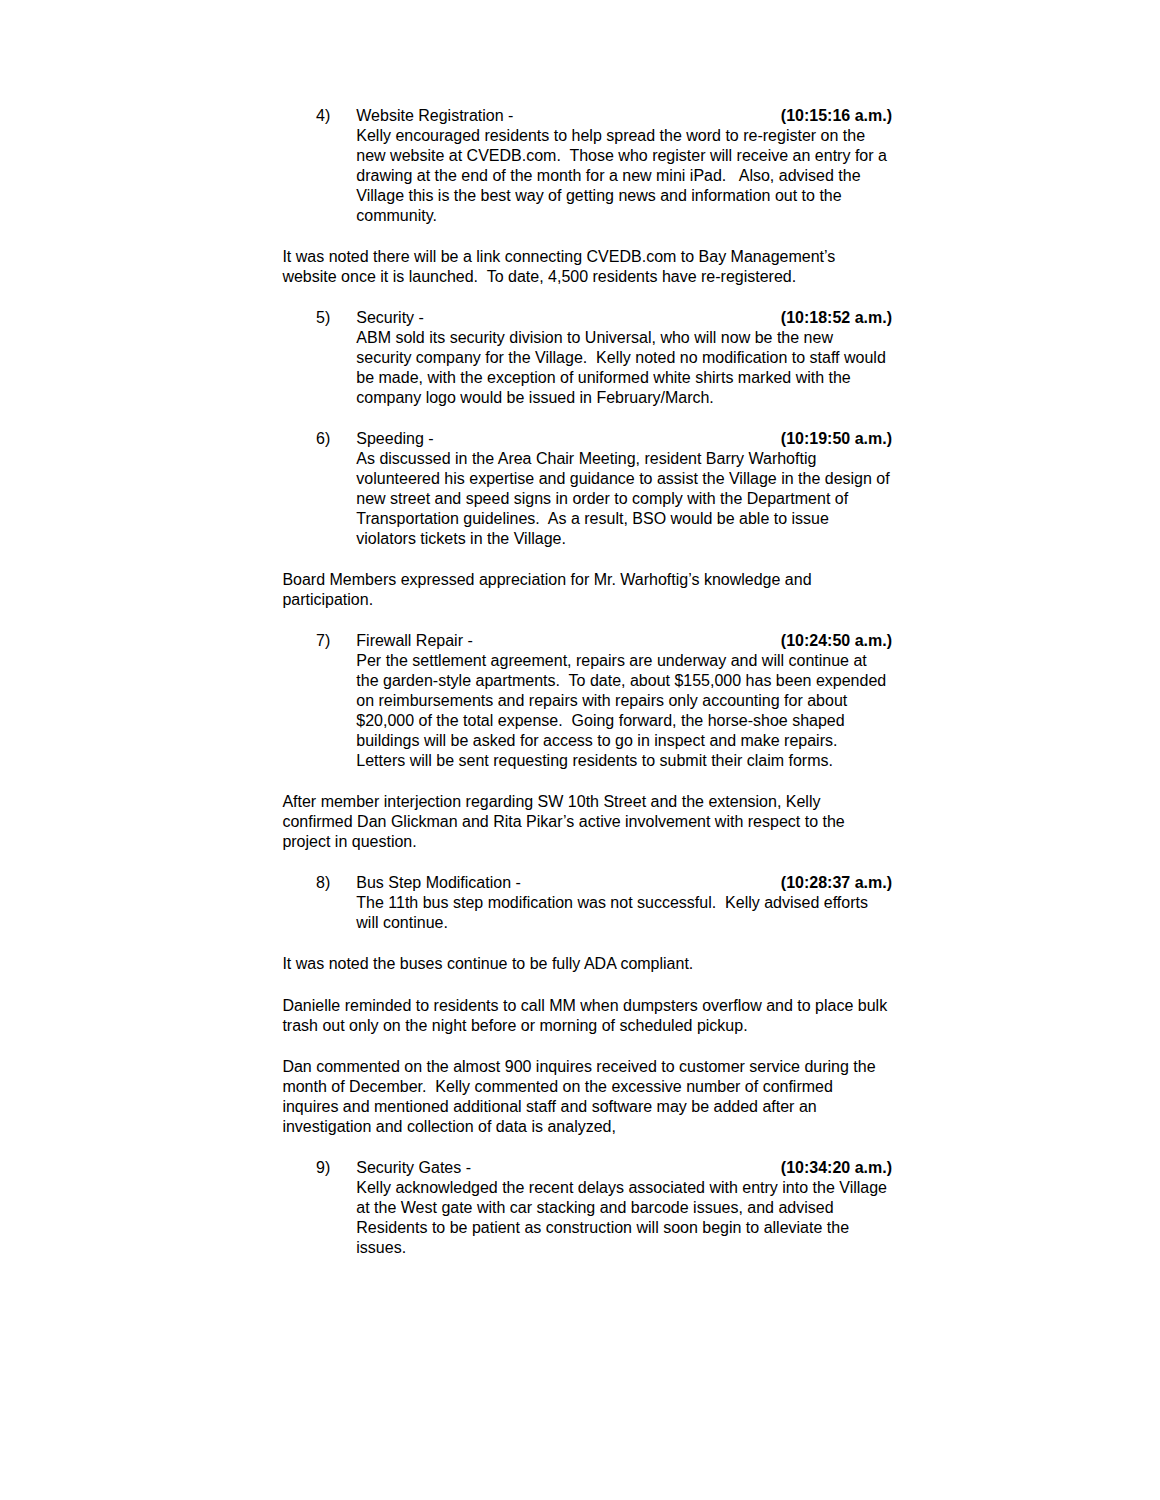4)
Website Registration - (10:15:16 a.m.)
Kelly encouraged residents to help spread the word to re-register on the new website at CVEDB.com. Those who register will receive an entry for a drawing at the end of the month for a new mini iPad. Also, advised the Village this is the best way of getting news and information out to the community.
It was noted there will be a link connecting CVEDB.com to Bay Management’s website once it is launched. To date, 4,500 residents have re-registered.
5)
Security - (10:18:52 a.m.)
ABM sold its security division to Universal, who will now be the new security company for the Village. Kelly noted no modification to staff would be made, with the exception of uniformed white shirts marked with the company logo would be issued in February/March.
6)
Speeding - (10:19:50 a.m.)
As discussed in the Area Chair Meeting, resident Barry Warhoftig volunteered his expertise and guidance to assist the Village in the design of new street and speed signs in order to comply with the Department of Transportation guidelines. As a result, BSO would be able to issue violators tickets in the Village.
Board Members expressed appreciation for Mr. Warhoftig’s knowledge and participation.
7)
Firewall Repair - (10:24:50 a.m.)
Per the settlement agreement, repairs are underway and will continue at the garden-style apartments. To date, about $155,000 has been expended on reimbursements and repairs with repairs only accounting for about $20,000 of the total expense. Going forward, the horse-shoe shaped buildings will be asked for access to go in inspect and make repairs. Letters will be sent requesting residents to submit their claim forms.
After member interjection regarding SW 10th Street and the extension, Kelly confirmed Dan Glickman and Rita Pikar’s active involvement with respect to the project in question.
8)
Bus Step Modification - (10:28:37 a.m.)
The 11th bus step modification was not successful. Kelly advised efforts will continue.
It was noted the buses continue to be fully ADA compliant.
Danielle reminded to residents to call MM when dumpsters overflow and to place bulk trash out only on the night before or morning of scheduled pickup.
Dan commented on the almost 900 inquires received to customer service during the month of December. Kelly commented on the excessive number of confirmed inquires and mentioned additional staff and software may be added after an investigation and collection of data is analyzed,
9)
Security Gates - (10:34:20 a.m.)
Kelly acknowledged the recent delays associated with entry into the Village at the West gate with car stacking and barcode issues, and advised Residents to be patient as construction will soon begin to alleviate the issues.